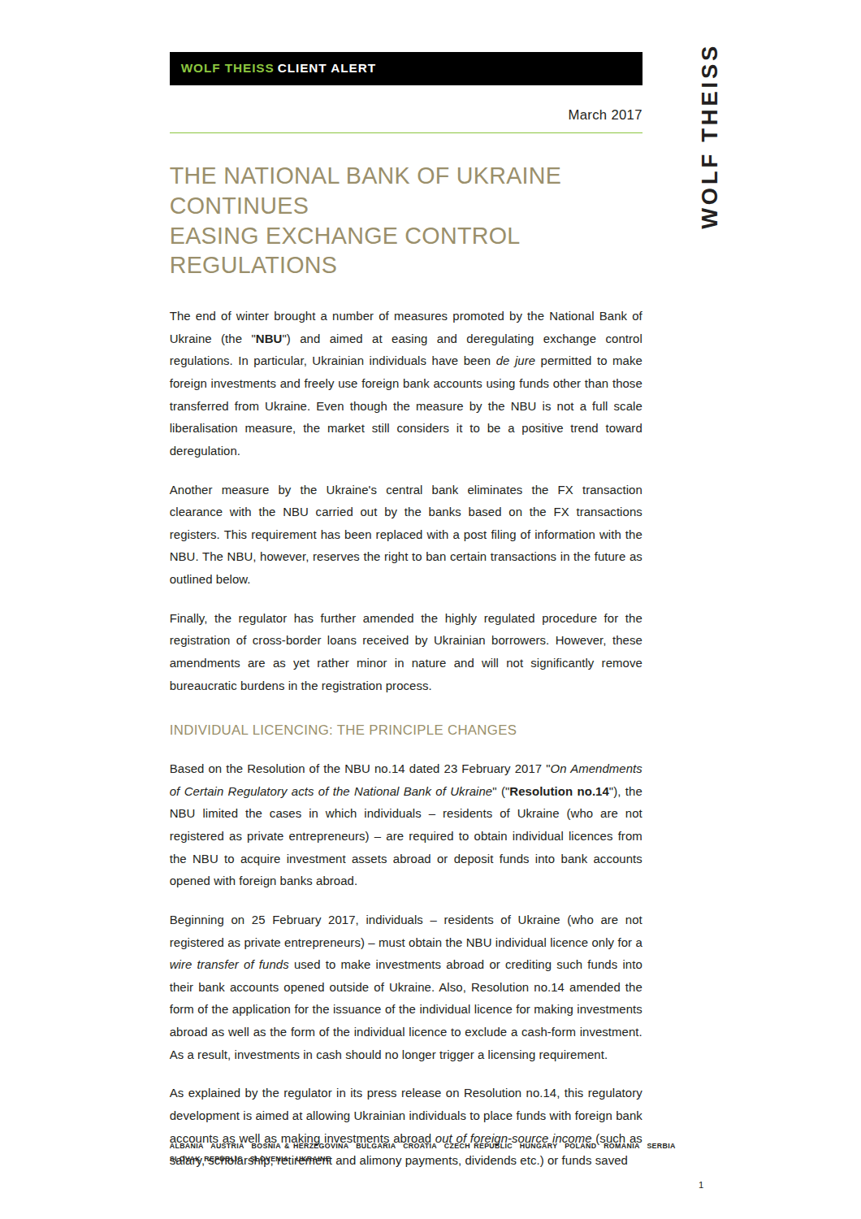WOLF THEISS
WOLF THEISS CLIENT ALERT
March 2017
The National Bank of Ukraine continues
easing exchange control regulations
The end of winter brought a number of measures promoted by the National Bank of Ukraine (the "NBU") and aimed at easing and deregulating exchange control regulations. In particular, Ukrainian individuals have been de jure permitted to make foreign investments and freely use foreign bank accounts using funds other than those transferred from Ukraine. Even though the measure by the NBU is not a full scale liberalisation measure, the market still considers it to be a positive trend toward deregulation.
Another measure by the Ukraine's central bank eliminates the FX transaction clearance with the NBU carried out by the banks based on the FX transactions registers. This requirement has been replaced with a post filing of information with the NBU. The NBU, however, reserves the right to ban certain transactions in the future as outlined below.
Finally, the regulator has further amended the highly regulated procedure for the registration of cross-border loans received by Ukrainian borrowers. However, these amendments are as yet rather minor in nature and will not significantly remove bureaucratic burdens in the registration process.
Individual licencing: the principle changes
Based on the Resolution of the NBU no.14 dated 23 February 2017 "On Amendments of Certain Regulatory acts of the National Bank of Ukraine" ("Resolution no.14"), the NBU limited the cases in which individuals – residents of Ukraine (who are not registered as private entrepreneurs) – are required to obtain individual licences from the NBU to acquire investment assets abroad or deposit funds into bank accounts opened with foreign banks abroad.
Beginning on 25 February 2017, individuals – residents of Ukraine (who are not registered as private entrepreneurs) – must obtain the NBU individual licence only for a wire transfer of funds used to make investments abroad or crediting such funds into their bank accounts opened outside of Ukraine. Also, Resolution no.14 amended the form of the application for the issuance of the individual licence for making investments abroad as well as the form of the individual licence to exclude a cash-form investment. As a result, investments in cash should no longer trigger a licensing requirement.
As explained by the regulator in its press release on Resolution no.14, this regulatory development is aimed at allowing Ukrainian individuals to place funds with foreign bank accounts as well as making investments abroad out of foreign-source income (such as salary, scholarship, retirement and alimony payments, dividends etc.) or funds saved
ALBANIA AUSTRIA BOSNIA & HERZEGOVINA BULGARIA CROATIA CZECH REPUBLIC HUNGARY POLAND ROMANIA SERBIA SLOVAK REPUBLIC SLOVENIA UKRAINE
1